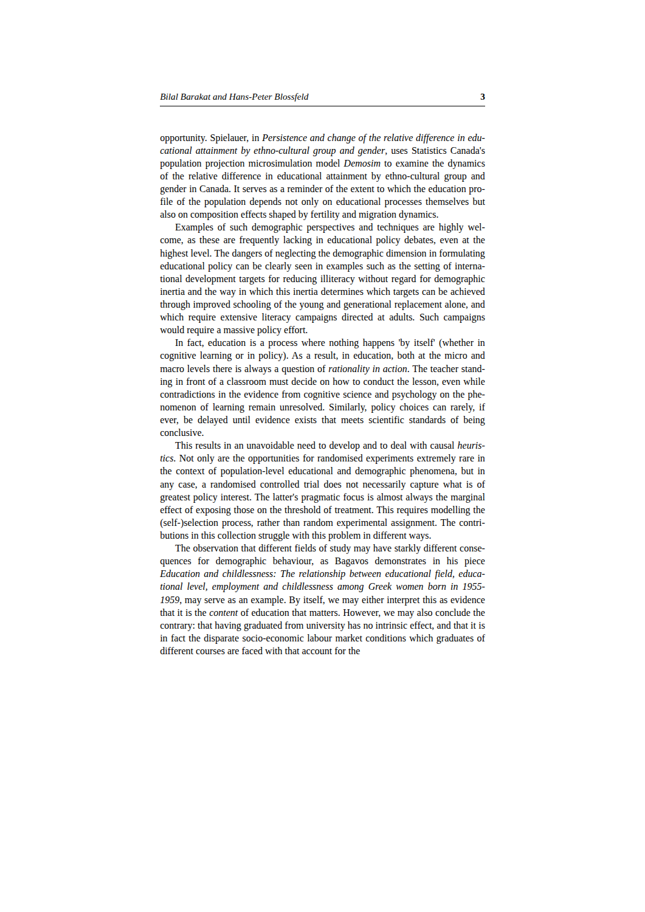Bilal Barakat and Hans-Peter Blossfeld 3
opportunity. Spielauer, in Persistence and change of the relative difference in educational attainment by ethno-cultural group and gender, uses Statistics Canada's population projection microsimulation model Demosim to examine the dynamics of the relative difference in educational attainment by ethno-cultural group and gender in Canada. It serves as a reminder of the extent to which the education profile of the population depends not only on educational processes themselves but also on composition effects shaped by fertility and migration dynamics.
Examples of such demographic perspectives and techniques are highly welcome, as these are frequently lacking in educational policy debates, even at the highest level. The dangers of neglecting the demographic dimension in formulating educational policy can be clearly seen in examples such as the setting of international development targets for reducing illiteracy without regard for demographic inertia and the way in which this inertia determines which targets can be achieved through improved schooling of the young and generational replacement alone, and which require extensive literacy campaigns directed at adults. Such campaigns would require a massive policy effort.
In fact, education is a process where nothing happens 'by itself' (whether in cognitive learning or in policy). As a result, in education, both at the micro and macro levels there is always a question of rationality in action. The teacher standing in front of a classroom must decide on how to conduct the lesson, even while contradictions in the evidence from cognitive science and psychology on the phenomenon of learning remain unresolved. Similarly, policy choices can rarely, if ever, be delayed until evidence exists that meets scientific standards of being conclusive.
This results in an unavoidable need to develop and to deal with causal heuristics. Not only are the opportunities for randomised experiments extremely rare in the context of population-level educational and demographic phenomena, but in any case, a randomised controlled trial does not necessarily capture what is of greatest policy interest. The latter's pragmatic focus is almost always the marginal effect of exposing those on the threshold of treatment. This requires modelling the (self-)selection process, rather than random experimental assignment. The contributions in this collection struggle with this problem in different ways.
The observation that different fields of study may have starkly different consequences for demographic behaviour, as Bagavos demonstrates in his piece Education and childlessness: The relationship between educational field, educational level, employment and childlessness among Greek women born in 1955-1959, may serve as an example. By itself, we may either interpret this as evidence that it is the content of education that matters. However, we may also conclude the contrary: that having graduated from university has no intrinsic effect, and that it is in fact the disparate socio-economic labour market conditions which graduates of different courses are faced with that account for the